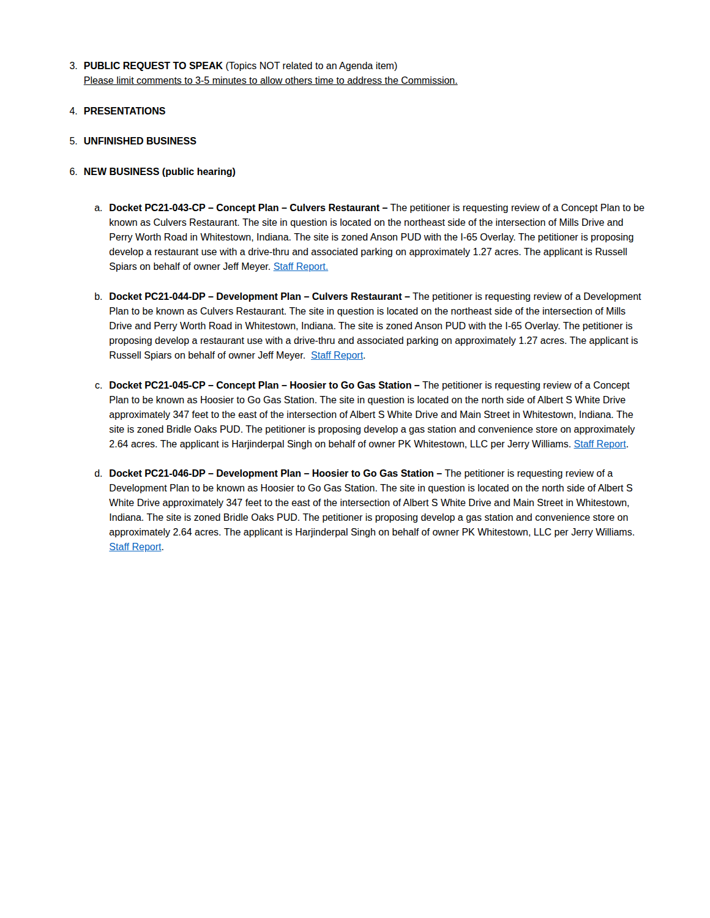PUBLIC REQUEST TO SPEAK (Topics NOT related to an Agenda item)
Please limit comments to 3-5 minutes to allow others time to address the Commission.
PRESENTATIONS
UNFINISHED BUSINESS
NEW BUSINESS (public hearing)
Docket PC21-043-CP – Concept Plan – Culvers Restaurant – The petitioner is requesting review of a Concept Plan to be known as Culvers Restaurant. The site in question is located on the northeast side of the intersection of Mills Drive and Perry Worth Road in Whitestown, Indiana. The site is zoned Anson PUD with the I-65 Overlay. The petitioner is proposing develop a restaurant use with a drive-thru and associated parking on approximately 1.27 acres. The applicant is Russell Spiars on behalf of owner Jeff Meyer. Staff Report.
Docket PC21-044-DP – Development Plan – Culvers Restaurant – The petitioner is requesting review of a Development Plan to be known as Culvers Restaurant. The site in question is located on the northeast side of the intersection of Mills Drive and Perry Worth Road in Whitestown, Indiana. The site is zoned Anson PUD with the I-65 Overlay. The petitioner is proposing develop a restaurant use with a drive-thru and associated parking on approximately 1.27 acres. The applicant is Russell Spiars on behalf of owner Jeff Meyer. Staff Report.
Docket PC21-045-CP – Concept Plan – Hoosier to Go Gas Station – The petitioner is requesting review of a Concept Plan to be known as Hoosier to Go Gas Station. The site in question is located on the north side of Albert S White Drive approximately 347 feet to the east of the intersection of Albert S White Drive and Main Street in Whitestown, Indiana. The site is zoned Bridle Oaks PUD. The petitioner is proposing develop a gas station and convenience store on approximately 2.64 acres. The applicant is Harjinderpal Singh on behalf of owner PK Whitestown, LLC per Jerry Williams. Staff Report.
Docket PC21-046-DP – Development Plan – Hoosier to Go Gas Station – The petitioner is requesting review of a Development Plan to be known as Hoosier to Go Gas Station. The site in question is located on the north side of Albert S White Drive approximately 347 feet to the east of the intersection of Albert S White Drive and Main Street in Whitestown, Indiana. The site is zoned Bridle Oaks PUD. The petitioner is proposing develop a gas station and convenience store on approximately 2.64 acres. The applicant is Harjinderpal Singh on behalf of owner PK Whitestown, LLC per Jerry Williams. Staff Report.